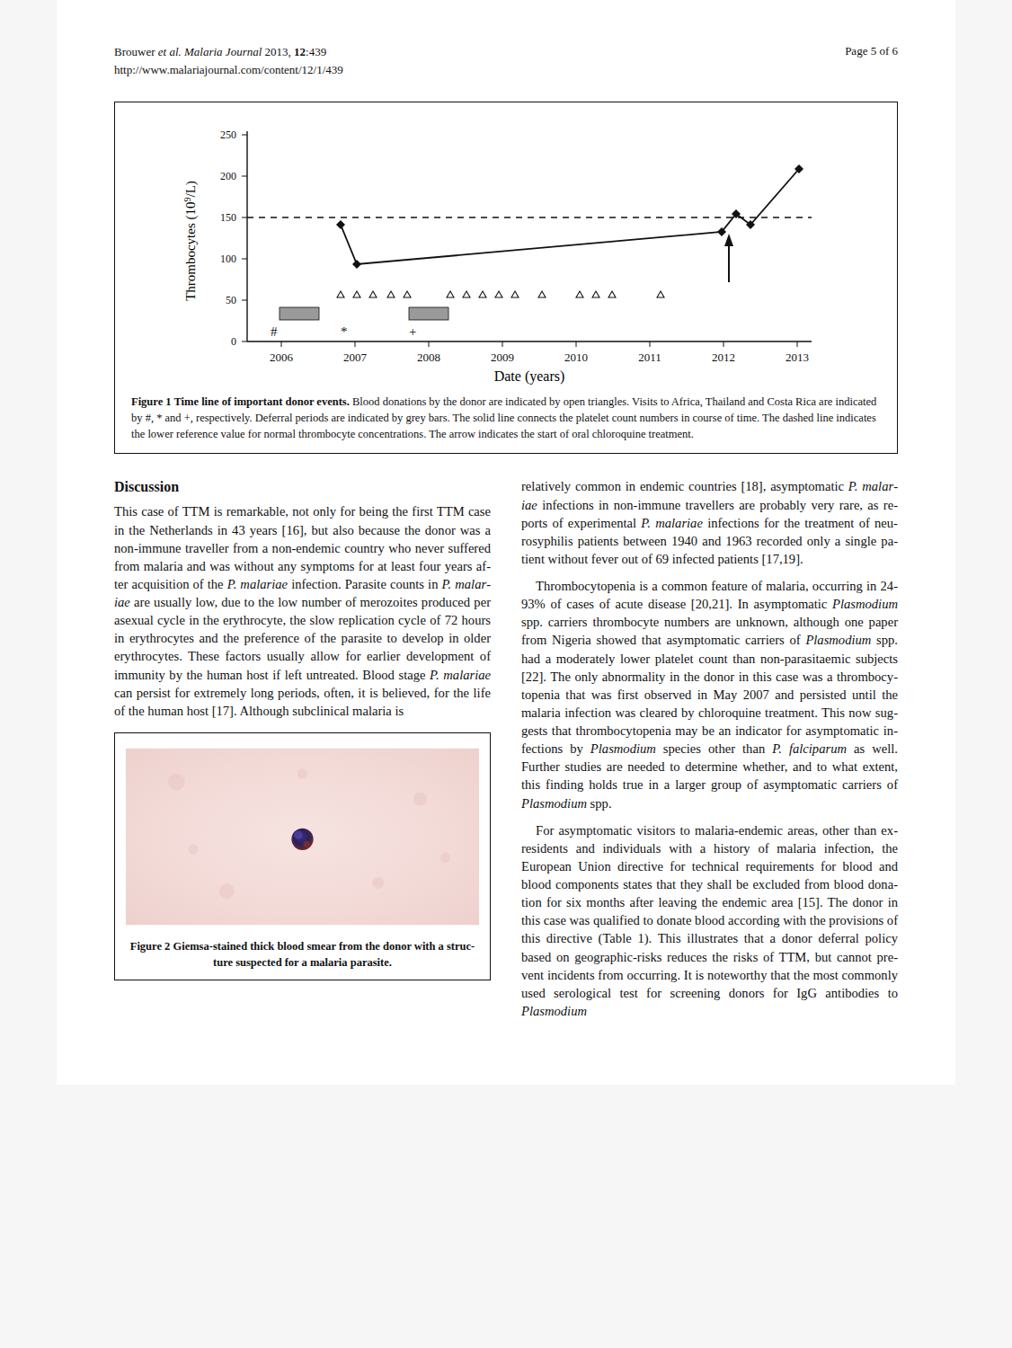Brouwer et al. Malaria Journal 2013, 12:439
http://www.malariajournal.com/content/12/1/439
Page 5 of 6
250 200 150 100 50 0 Thrombocytes (109/L) 2006 2007 2008 2009 2010 2011 2012 2013 Date (years) # * +
Figure 1 Time line of important donor events. Blood donations by the donor are indicated by open triangles. Visits to Africa, Thailand and Costa Rica are indicated by #, * and +, respectively. Deferral periods are indicated by grey bars. The solid line connects the platelet count numbers in course of time. The dashed line indicates the lower reference value for normal thrombocyte concentrations. The arrow indicates the start of oral chloroquine treatment.
Discussion
This case of TTM is remarkable, not only for being the first TTM case in the Netherlands in 43 years [16], but also because the donor was a non-immune traveller from a non-endemic country who never suffered from malaria and was without any symptoms for at least four years after acquisition of the P. malariae infection. Parasite counts in P. malariae are usually low, due to the low number of merozoites produced per asexual cycle in the erythrocyte, the slow replication cycle of 72 hours in erythrocytes and the preference of the parasite to develop in older erythrocytes. These factors usually allow for earlier development of immunity by the human host if left untreated. Blood stage P. malariae can persist for extremely long periods, often, it is believed, for the life of the human host [17]. Although subclinical malaria is
Figure 2 Giemsa-stained thick blood smear from the donor with a structure suspected for a malaria parasite.
relatively common in endemic countries [18], asymptomatic P. malariae infections in non-immune travellers are probably very rare, as reports of experimental P. malariae infections for the treatment of neurosyphilis patients between 1940 and 1963 recorded only a single patient without fever out of 69 infected patients [17,19].
Thrombocytopenia is a common feature of malaria, occurring in 24-93% of cases of acute disease [20,21]. In asymptomatic Plasmodium spp. carriers thrombocyte numbers are unknown, although one paper from Nigeria showed that asymptomatic carriers of Plasmodium spp. had a moderately lower platelet count than non-parasitaemic subjects [22]. The only abnormality in the donor in this case was a thrombocytopenia that was first observed in May 2007 and persisted until the malaria infection was cleared by chloroquine treatment. This now suggests that thrombocytopenia may be an indicator for asymptomatic infections by Plasmodium species other than P. falciparum as well. Further studies are needed to determine whether, and to what extent, this finding holds true in a larger group of asymptomatic carriers of Plasmodium spp.
For asymptomatic visitors to malaria-endemic areas, other than ex-residents and individuals with a history of malaria infection, the European Union directive for technical requirements for blood and blood components states that they shall be excluded from blood donation for six months after leaving the endemic area [15]. The donor in this case was qualified to donate blood according with the provisions of this directive (Table 1). This illustrates that a donor deferral policy based on geographic-risks reduces the risks of TTM, but cannot prevent incidents from occurring. It is noteworthy that the most commonly used serological test for screening donors for IgG antibodies to Plasmodium